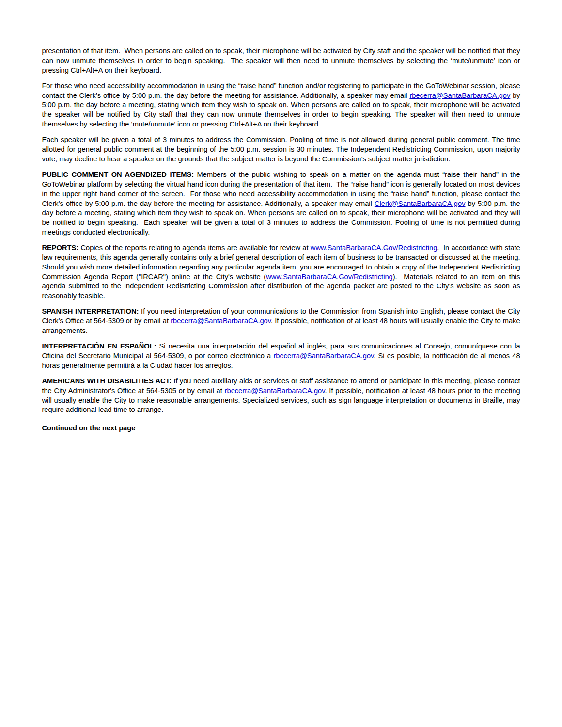presentation of that item. When persons are called on to speak, their microphone will be activated by City staff and the speaker will be notified that they can now unmute themselves in order to begin speaking. The speaker will then need to unmute themselves by selecting the ‘mute/unmute’ icon or pressing Ctrl+Alt+A on their keyboard.
For those who need accessibility accommodation in using the “raise hand” function and/or registering to participate in the GoToWebinar session, please contact the Clerk’s office by 5:00 p.m. the day before the meeting for assistance. Additionally, a speaker may email rbecerra@SantaBarbaraCA.gov by 5:00 p.m. the day before a meeting, stating which item they wish to speak on. When persons are called on to speak, their microphone will be activated the speaker will be notified by City staff that they can now unmute themselves in order to begin speaking. The speaker will then need to unmute themselves by selecting the ‘mute/unmute’ icon or pressing Ctrl+Alt+A on their keyboard.
Each speaker will be given a total of 3 minutes to address the Commission. Pooling of time is not allowed during general public comment. The time allotted for general public comment at the beginning of the 5:00 p.m. session is 30 minutes. The Independent Redistricting Commission, upon majority vote, may decline to hear a speaker on the grounds that the subject matter is beyond the Commission’s subject matter jurisdiction.
PUBLIC COMMENT ON AGENDIZED ITEMS: Members of the public wishing to speak on a matter on the agenda must “raise their hand” in the GoToWebinar platform by selecting the virtual hand icon during the presentation of that item. The “raise hand” icon is generally located on most devices in the upper right hand corner of the screen. For those who need accessibility accommodation in using the “raise hand” function, please contact the Clerk’s office by 5:00 p.m. the day before the meeting for assistance. Additionally, a speaker may email Clerk@SantaBarbaraCA.gov by 5:00 p.m. the day before a meeting, stating which item they wish to speak on. When persons are called on to speak, their microphone will be activated and they will be notified to begin speaking. Each speaker will be given a total of 3 minutes to address the Commission. Pooling of time is not permitted during meetings conducted electronically.
REPORTS: Copies of the reports relating to agenda items are available for review at www.SantaBarbaraCA.Gov/Redistricting. In accordance with state law requirements, this agenda generally contains only a brief general description of each item of business to be transacted or discussed at the meeting. Should you wish more detailed information regarding any particular agenda item, you are encouraged to obtain a copy of the Independent Redistricting Commission Agenda Report ("IRCAR") online at the City's website (www.SantaBarbaraCA.Gov/Redistricting). Materials related to an item on this agenda submitted to the Independent Redistricting Commission after distribution of the agenda packet are posted to the City’s website as soon as reasonably feasible.
SPANISH INTERPRETATION: If you need interpretation of your communications to the Commission from Spanish into English, please contact the City Clerk’s Office at 564-5309 or by email at rbecerra@SantaBarbaraCA.gov. If possible, notification of at least 48 hours will usually enable the City to make arrangements.
INTERPRETACIÓN EN ESPAÑOL: Si necesita una interpretación del español al inglés, para sus comunicaciones al Consejo, comuníquese con la Oficina del Secretario Municipal al 564-5309, o por correo electrónico a rbecerra@SantaBarbaraCA.gov. Si es posible, la notificación de al menos 48 horas generalmente permitirá a la Ciudad hacer los arreglos.
AMERICANS WITH DISABILITIES ACT: If you need auxiliary aids or services or staff assistance to attend or participate in this meeting, please contact the City Administrator's Office at 564-5305 or by email at rbecerra@SantaBarbaraCA.gov. If possible, notification at least 48 hours prior to the meeting will usually enable the City to make reasonable arrangements. Specialized services, such as sign language interpretation or documents in Braille, may require additional lead time to arrange.
Continued on the next page